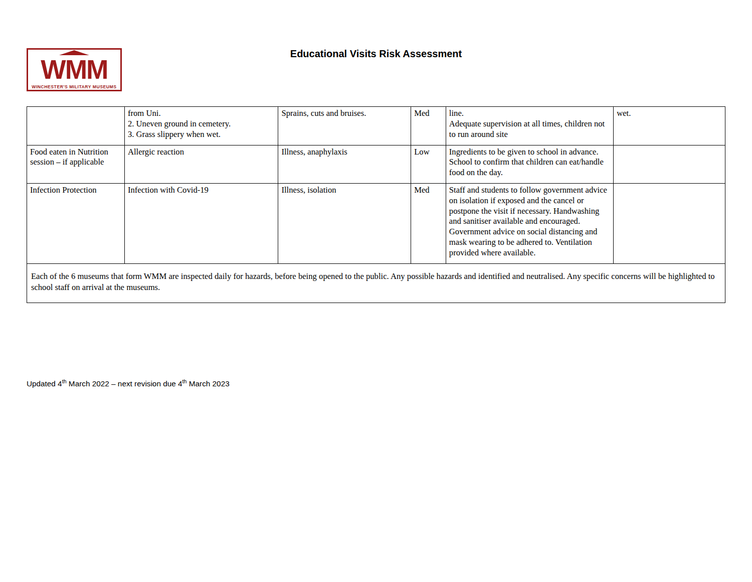WMM
Winchester's Military Museums
Educational Visits Risk Assessment
| | from Uni. 2. Uneven ground in cemetery. 3. Grass slippery when wet. | Sprains, cuts and bruises. | Med | line. Adequate supervision at all times, children not to run around site | wet. |
| Food eaten in Nutrition session – if applicable | Allergic reaction | Illness, anaphylaxis | Low | Ingredients to be given to school in advance. School to confirm that children can eat/handle food on the day. | |
| Infection Protection | Infection with Covid-19 | Illness, isolation | Med | Staff and students to follow government advice on isolation if exposed and the cancel or postpone the visit if necessary. Handwashing and sanitiser available and encouraged. Government advice on social distancing and mask wearing to be adhered to. Ventilation provided where available. | |
| Each of the 6 museums that form WMM are inspected daily for hazards, before being opened to the public. Any possible hazards and identified and neutralised. Any specific concerns will be highlighted to school staff on arrival at the museums. |
Updated 4th March 2022 – next revision due 4th March 2023